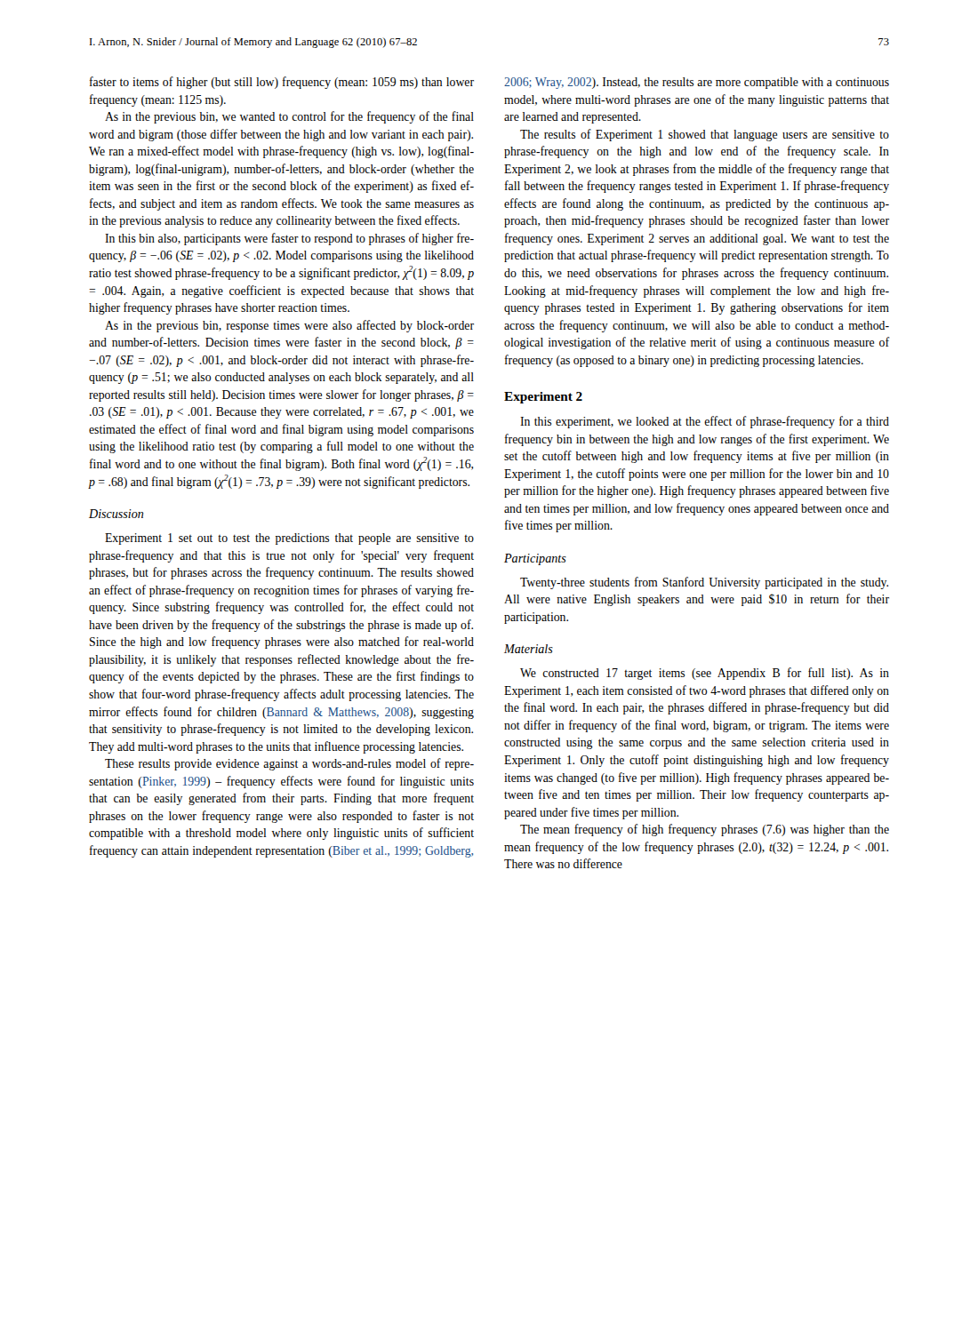I. Arnon, N. Snider / Journal of Memory and Language 62 (2010) 67–82 73
faster to items of higher (but still low) frequency (mean: 1059 ms) than lower frequency (mean: 1125 ms).
As in the previous bin, we wanted to control for the frequency of the final word and bigram (those differ between the high and low variant in each pair). We ran a mixed-effect model with phrase-frequency (high vs. low), log(final-bigram), log(final-unigram), number-of-letters, and block-order (whether the item was seen in the first or the second block of the experiment) as fixed effects, and subject and item as random effects. We took the same measures as in the previous analysis to reduce any collinearity between the fixed effects.
In this bin also, participants were faster to respond to phrases of higher frequency, β = −.06 (SE = .02), p < .02. Model comparisons using the likelihood ratio test showed phrase-frequency to be a significant predictor, χ2(1) = 8.09, p = .004. Again, a negative coefficient is expected because that shows that higher frequency phrases have shorter reaction times.
As in the previous bin, response times were also affected by block-order and number-of-letters. Decision times were faster in the second block, β = −.07 (SE = .02), p < .001, and block-order did not interact with phrase-frequency (p = .51; we also conducted analyses on each block separately, and all reported results still held). Decision times were slower for longer phrases, β = .03 (SE = .01), p < .001. Because they were correlated, r = .67, p < .001, we estimated the effect of final word and final bigram using model comparisons using the likelihood ratio test (by comparing a full model to one without the final word and to one without the final bigram). Both final word (χ2(1) = .16, p = .68) and final bigram (χ2(1) = .73, p = .39) were not significant predictors.
Discussion
Experiment 1 set out to test the predictions that people are sensitive to phrase-frequency and that this is true not only for 'special' very frequent phrases, but for phrases across the frequency continuum. The results showed an effect of phrase-frequency on recognition times for phrases of varying frequency. Since substring frequency was controlled for, the effect could not have been driven by the frequency of the substrings the phrase is made up of. Since the high and low frequency phrases were also matched for real-world plausibility, it is unlikely that responses reflected knowledge about the frequency of the events depicted by the phrases. These are the first findings to show that four-word phrase-frequency affects adult processing latencies. The mirror effects found for children (Bannard & Matthews, 2008), suggesting that sensitivity to phrase-frequency is not limited to the developing lexicon. They add multi-word phrases to the units that influence processing latencies.
These results provide evidence against a words-and-rules model of representation (Pinker, 1999) – frequency effects were found for linguistic units that can be easily generated from their parts. Finding that more frequent phrases on the lower frequency range were also responded to faster is not compatible with a threshold model where only linguistic units of sufficient frequency can attain independent representation (Biber et al., 1999; Goldberg, 2006; Wray, 2002). Instead, the results are more compatible with a continuous model, where multi-word phrases are one of the many linguistic patterns that are learned and represented.
The results of Experiment 1 showed that language users are sensitive to phrase-frequency on the high and low end of the frequency scale. In Experiment 2, we look at phrases from the middle of the frequency range that fall between the frequency ranges tested in Experiment 1. If phrase-frequency effects are found along the continuum, as predicted by the continuous approach, then mid-frequency phrases should be recognized faster than lower frequency ones. Experiment 2 serves an additional goal. We want to test the prediction that actual phrase-frequency will predict representation strength. To do this, we need observations for phrases across the frequency continuum. Looking at mid-frequency phrases will complement the low and high frequency phrases tested in Experiment 1. By gathering observations for item across the frequency continuum, we will also be able to conduct a methodological investigation of the relative merit of using a continuous measure of frequency (as opposed to a binary one) in predicting processing latencies.
Experiment 2
In this experiment, we looked at the effect of phrase-frequency for a third frequency bin in between the high and low ranges of the first experiment. We set the cutoff between high and low frequency items at five per million (in Experiment 1, the cutoff points were one per million for the lower bin and 10 per million for the higher one). High frequency phrases appeared between five and ten times per million, and low frequency ones appeared between once and five times per million.
Participants
Twenty-three students from Stanford University participated in the study. All were native English speakers and were paid $10 in return for their participation.
Materials
We constructed 17 target items (see Appendix B for full list). As in Experiment 1, each item consisted of two 4-word phrases that differed only on the final word. In each pair, the phrases differed in phrase-frequency but did not differ in frequency of the final word, bigram, or trigram. The items were constructed using the same corpus and the same selection criteria used in Experiment 1. Only the cutoff point distinguishing high and low frequency items was changed (to five per million). High frequency phrases appeared between five and ten times per million. Their low frequency counterparts appeared under five times per million.
The mean frequency of high frequency phrases (7.6) was higher than the mean frequency of the low frequency phrases (2.0), t(32) = 12.24, p < .001. There was no difference